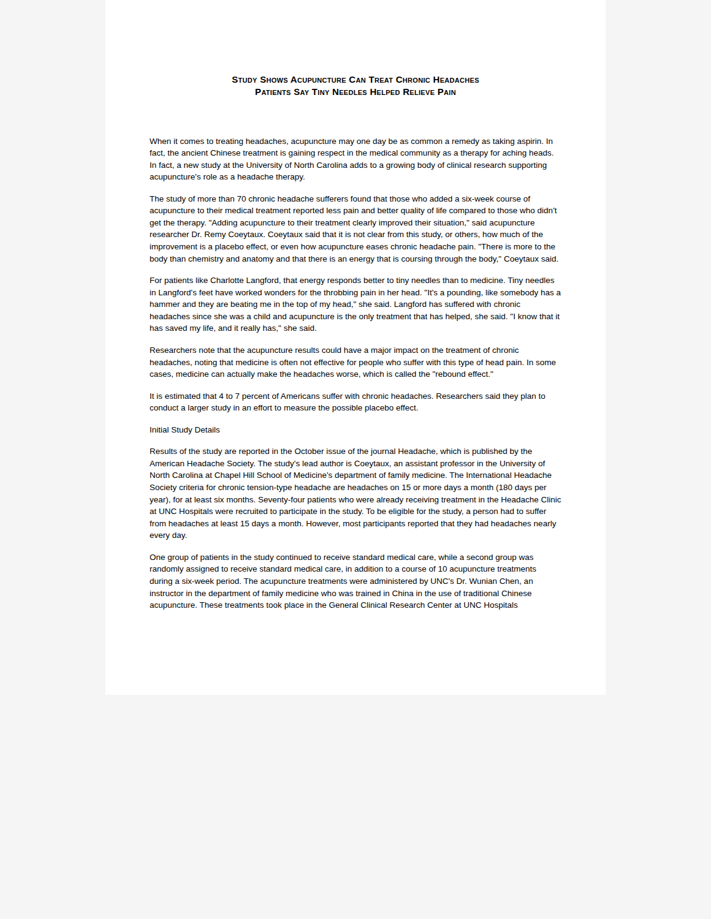Study Shows Acupuncture Can Treat Chronic HeadachesPatients Say Tiny Needles Helped Relieve Pain
When it comes to treating headaches, acupuncture may one day be as common a remedy as taking aspirin. In fact, the ancient Chinese treatment is gaining respect in the medical community as a therapy for aching heads. In fact, a new study at the University of North Carolina adds to a growing body of clinical research supporting acupuncture's role as a headache therapy.
The study of more than 70 chronic headache sufferers found that those who added a six-week course of acupuncture to their medical treatment reported less pain and better quality of life compared to those who didn't get the therapy. "Adding acupuncture to their treatment clearly improved their situation," said acupuncture researcher Dr. Remy Coeytaux. Coeytaux said that it is not clear from this study, or others, how much of the improvement is a placebo effect, or even how acupuncture eases chronic headache pain. "There is more to the body than chemistry and anatomy and that there is an energy that is coursing through the body," Coeytaux said.
For patients like Charlotte Langford, that energy responds better to tiny needles than to medicine. Tiny needles in Langford's feet have worked wonders for the throbbing pain in her head. "It's a pounding, like somebody has a hammer and they are beating me in the top of my head," she said. Langford has suffered with chronic headaches since she was a child and acupuncture is the only treatment that has helped, she said. "I know that it has saved my life, and it really has," she said.
Researchers note that the acupuncture results could have a major impact on the treatment of chronic headaches, noting that medicine is often not effective for people who suffer with this type of head pain. In some cases, medicine can actually make the headaches worse, which is called the "rebound effect."
It is estimated that 4 to 7 percent of Americans suffer with chronic headaches. Researchers said they plan to conduct a larger study in an effort to measure the possible placebo effect.
Initial Study Details
Results of the study are reported in the October issue of the journal Headache, which is published by the American Headache Society. The study's lead author is Coeytaux, an assistant professor in the University of North Carolina at Chapel Hill School of Medicine's department of family medicine. The International Headache Society criteria for chronic tension-type headache are headaches on 15 or more days a month (180 days per year), for at least six months. Seventy-four patients who were already receiving treatment in the Headache Clinic at UNC Hospitals were recruited to participate in the study. To be eligible for the study, a person had to suffer from headaches at least 15 days a month. However, most participants reported that they had headaches nearly every day.
One group of patients in the study continued to receive standard medical care, while a second group was randomly assigned to receive standard medical care, in addition to a course of 10 acupuncture treatments during a six-week period. The acupuncture treatments were administered by UNC's Dr. Wunian Chen, an instructor in the department of family medicine who was trained in China in the use of traditional Chinese acupuncture. These treatments took place in the General Clinical Research Center at UNC Hospitals